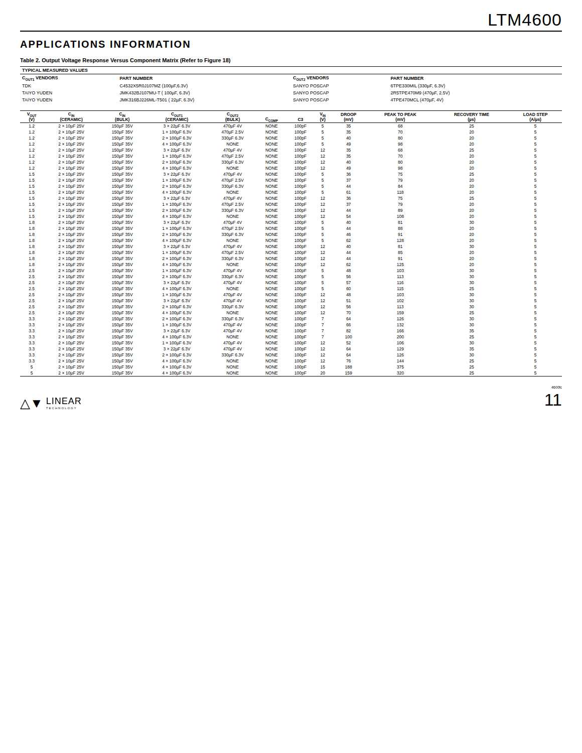LTM4600
APPLICATIONS INFORMATION
Table 2. Output Voltage Response Versus Component Matrix (Refer to Figure 18)
| TYPICAL MEASURED VALUES |
| C OUT1 VENDORS | PART NUMBER | C OUT2 VENDORS | PART NUMBER |
| TDK | C4532X5R0J107MZ (100µF,6.3V) | SANYO POSCAP | 6TPE330MIL (330µF, 6.3V) |
| TAIYO YUDEN | JMK432BJ107MU-T ( 100µF, 6.3V) | SANYO POSCAP | 2R5TPE470M9 (470µF, 2.5V) |
| TAIYO YUDEN | JMK316BJ226ML-T501 ( 22µF, 6.3V) | SANYO POSCAP | 4TPE470MCL (470µF, 4V) |
| V OUT (V) | C IN (CERAMIC) | C IN (BULK) | C OUT1 (CERAMIC) | C OUT2 (BULK) | C COMP | C3 | V IN (V) | DROOP (mV) | PEAK TO PEAK (mV) | RECOVERY TIME (µs) | LOAD STEP (A/µs) |
| --- | --- | --- | --- | --- | --- | --- | --- | --- | --- | --- | --- |
| 1.2 | 2 × 10µF 25V | 150µF 35V | 3 × 22µF 6.3V | 470µF 4V | NONE | 100pF | 5 | 35 | 68 | 25 | 5 |
| 1.2 | 2 × 10µF 25V | 150µF 35V | 1 × 100µF 6.3V | 470µF 2.5V | NONE | 100pF | 5 | 35 | 70 | 20 | 5 |
| 1.2 | 2 × 10µF 25V | 150µF 35V | 2 × 100µF 6.3V | 330µF 6.3V | NONE | 100pF | 5 | 40 | 80 | 20 | 5 |
| 1.2 | 2 × 10µF 25V | 150µF 35V | 4 × 100µF 6.3V | NONE | NONE | 100pF | 5 | 49 | 98 | 20 | 5 |
| 1.2 | 2 × 10µF 25V | 150µF 35V | 3 × 22µF 6.3V | 470µF 4V | NONE | 100pF | 12 | 35 | 68 | 25 | 5 |
| 1.2 | 2 × 10µF 25V | 150µF 35V | 1 × 100µF 6.3V | 470µF 2.5V | NONE | 100pF | 12 | 35 | 70 | 20 | 5 |
| 1.2 | 2 × 10µF 25V | 150µF 35V | 2 × 100µF 6.3V | 330µF 6.3V | NONE | 100pF | 12 | 40 | 80 | 20 | 5 |
| 1.2 | 2 × 10µF 25V | 150µF 35V | 4 × 100µF 6.3V | NONE | NONE | 100pF | 12 | 49 | 98 | 20 | 5 |
| 1.5 | 2 × 10µF 25V | 150µF 35V | 3 × 22µF 6.3V | 470µF 4V | NONE | 100pF | 5 | 36 | 75 | 25 | 5 |
| 1.5 | 2 × 10µF 25V | 150µF 35V | 1 × 100µF 6.3V | 470µF 2.5V | NONE | 100pF | 5 | 37 | 79 | 20 | 5 |
| 1.5 | 2 × 10µF 25V | 150µF 35V | 2 × 100µF 6.3V | 330µF 6.3V | NONE | 100pF | 5 | 44 | 84 | 20 | 5 |
| 1.5 | 2 × 10µF 25V | 150µF 35V | 4 × 100µF 6.3V | NONE | NONE | 100pF | 5 | 61 | 118 | 20 | 5 |
| 1.5 | 2 × 10µF 25V | 150µF 35V | 3 × 22µF 6.3V | 470µF 4V | NONE | 100pF | 12 | 36 | 75 | 25 | 5 |
| 1.5 | 2 × 10µF 25V | 150µF 35V | 1 × 100µF 6.3V | 470µF 2.5V | NONE | 100pF | 12 | 37 | 79 | 20 | 5 |
| 1.5 | 2 × 10µF 25V | 150µF 35V | 2 × 100µF 6.3V | 330µF 6.3V | NONE | 100pF | 12 | 44 | 89 | 20 | 5 |
| 1.5 | 2 × 10µF 25V | 150µF 35V | 4 × 100µF 6.3V | NONE | NONE | 100pF | 12 | 54 | 108 | 20 | 5 |
| 1.8 | 2 × 10µF 25V | 150µF 35V | 3 × 22µF 6.3V | 470µF 4V | NONE | 100pF | 5 | 40 | 81 | 30 | 5 |
| 1.8 | 2 × 10µF 25V | 150µF 35V | 1 × 100µF 6.3V | 470µF 2.5V | NONE | 100pF | 5 | 44 | 88 | 20 | 5 |
| 1.8 | 2 × 10µF 25V | 150µF 35V | 2 × 100µF 6.3V | 330µF 6.3V | NONE | 100pF | 5 | 46 | 91 | 20 | 5 |
| 1.8 | 2 × 10µF 25V | 150µF 35V | 4 × 100µF 6.3V | NONE | NONE | 100pF | 5 | 62 | 128 | 20 | 5 |
| 1.8 | 2 × 10µF 25V | 150µF 35V | 3 × 22µF 6.3V | 470µF 4V | NONE | 100pF | 12 | 40 | 81 | 30 | 5 |
| 1.8 | 2 × 10µF 25V | 150µF 35V | 1 × 100µF 6.3V | 470µF 2.5V | NONE | 100pF | 12 | 44 | 85 | 20 | 5 |
| 1.8 | 2 × 10µF 25V | 150µF 35V | 2 × 100µF 6.3V | 330µF 6.3V | NONE | 100pF | 12 | 44 | 91 | 20 | 5 |
| 1.8 | 2 × 10µF 25V | 150µF 35V | 4 × 100µF 6.3V | NONE | NONE | 100pF | 12 | 62 | 125 | 20 | 5 |
| 2.5 | 2 × 10µF 25V | 150µF 35V | 1 × 100µF 6.3V | 470µF 4V | NONE | 100pF | 5 | 48 | 103 | 30 | 5 |
| 2.5 | 2 × 10µF 25V | 150µF 35V | 2 × 100µF 6.3V | 330µF 6.3V | NONE | 100pF | 5 | 56 | 113 | 30 | 5 |
| 2.5 | 2 × 10µF 25V | 150µF 35V | 3 × 22µF 6.3V | 470µF 4V | NONE | 100pF | 5 | 57 | 116 | 30 | 5 |
| 2.5 | 2 × 10µF 25V | 150µF 35V | 4 × 100µF 6.3V | NONE | NONE | 100pF | 5 | 60 | 115 | 25 | 5 |
| 2.5 | 2 × 10µF 25V | 150µF 35V | 1 × 100µF 6.3V | 470µF 4V | NONE | 100pF | 12 | 48 | 103 | 30 | 5 |
| 2.5 | 2 × 10µF 25V | 150µF 35V | 3 × 22µF 6.3V | 470µF 4V | NONE | 100pF | 12 | 51 | 102 | 30 | 5 |
| 2.5 | 2 × 10µF 25V | 150µF 35V | 2 × 100µF 6.3V | 330µF 6.3V | NONE | 100pF | 12 | 56 | 113 | 30 | 5 |
| 2.5 | 2 × 10µF 25V | 150µF 35V | 4 × 100µF 6.3V | NONE | NONE | 100pF | 12 | 70 | 159 | 25 | 5 |
| 3.3 | 2 × 10µF 25V | 150µF 35V | 2 × 100µF 6.3V | 330µF 6.3V | NONE | 100pF | 7 | 64 | 126 | 30 | 5 |
| 3.3 | 2 × 10µF 25V | 150µF 35V | 1 × 100µF 6.3V | 470µF 4V | NONE | 100pF | 7 | 66 | 132 | 30 | 5 |
| 3.3 | 2 × 10µF 25V | 150µF 35V | 3 × 22µF 6.3V | 470µF 4V | NONE | 100pF | 7 | 82 | 166 | 35 | 5 |
| 3.3 | 2 × 10µF 25V | 150µF 35V | 4 × 100µF 6.3V | NONE | NONE | 100pF | 7 | 100 | 200 | 25 | 5 |
| 3.3 | 2 × 10µF 25V | 150µF 35V | 1 × 100µF 6.3V | 470µF 4V | NONE | 100pF | 12 | 52 | 106 | 30 | 5 |
| 3.3 | 2 × 10µF 25V | 150µF 35V | 3 × 22µF 6.3V | 470µF 4V | NONE | 100pF | 12 | 64 | 129 | 35 | 5 |
| 3.3 | 2 × 10µF 25V | 150µF 35V | 2 × 100µF 6.3V | 330µF 6.3V | NONE | 100pF | 12 | 64 | 126 | 30 | 5 |
| 3.3 | 2 × 10µF 25V | 150µF 35V | 4 × 100µF 6.3V | NONE | NONE | 100pF | 12 | 76 | 144 | 25 | 5 |
| 5 | 2 × 10µF 25V | 150µF 35V | 4 × 100µF 6.3V | NONE | NONE | 100pF | 15 | 188 | 375 | 25 | 5 |
| 5 | 2 × 10µF 25V | 150µF 35V | 4 × 100µF 6.3V | NONE | NONE | 100pF | 20 | 159 | 320 | 25 | 5 |
△▼
LINEAR
TECHNOLOGY
4600fc
11